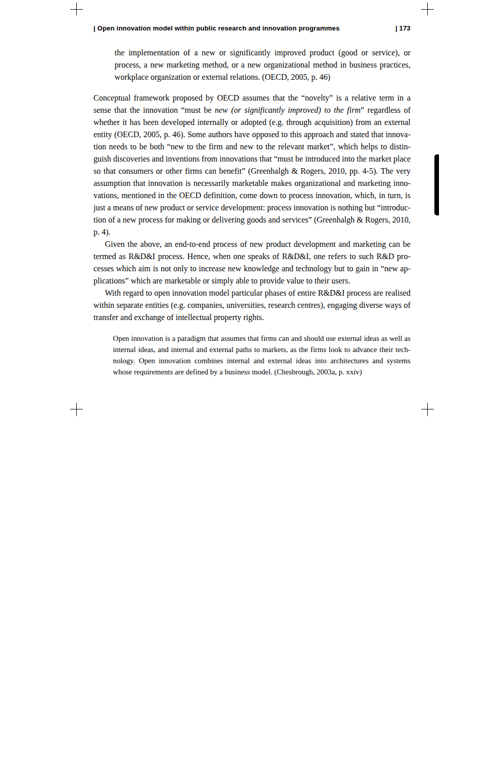| Open innovation model within public research and innovation programmes | 173
the implementation of a new or significantly improved product (good or service), or process, a new marketing method, or a new organizational method in business practices, workplace organization or external relations. (OECD, 2005, p. 46)
Conceptual framework proposed by OECD assumes that the “novelty” is a relative term in a sense that the innovation “must be new (or significantly improved) to the firm” regardless of whether it has been developed internally or adopted (e.g. through acquisition) from an external entity (OECD, 2005, p. 46). Some authors have opposed to this approach and stated that innovation needs to be both “new to the firm and new to the relevant market”, which helps to distinguish discoveries and inventions from innovations that “must be introduced into the market place so that consumers or other firms can benefit” (Greenhalgh & Rogers, 2010, pp. 4-5). The very assumption that innovation is necessarily marketable makes organizational and marketing innovations, mentioned in the OECD definition, come down to process innovation, which, in turn, is just a means of new product or service development: process innovation is nothing but “introduction of a new process for making or delivering goods and services” (Greenhalgh & Rogers, 2010, p. 4).
Given the above, an end-to-end process of new product development and marketing can be termed as R&D&I process. Hence, when one speaks of R&D&I, one refers to such R&D processes which aim is not only to increase new knowledge and technology but to gain in “new applications” which are marketable or simply able to provide value to their users.
With regard to open innovation model particular phases of entire R&D&I process are realised within separate entities (e.g. companies, universities, research centres), engaging diverse ways of transfer and exchange of intellectual property rights.
Open innovation is a paradigm that assumes that firms can and should use external ideas as well as internal ideas, and internal and external paths to markets, as the firms look to advance their technology. Open innovation combines internal and external ideas into architectures and systems whose requirements are defined by a business model. (Chesbrough, 2003a, p. xxiv)